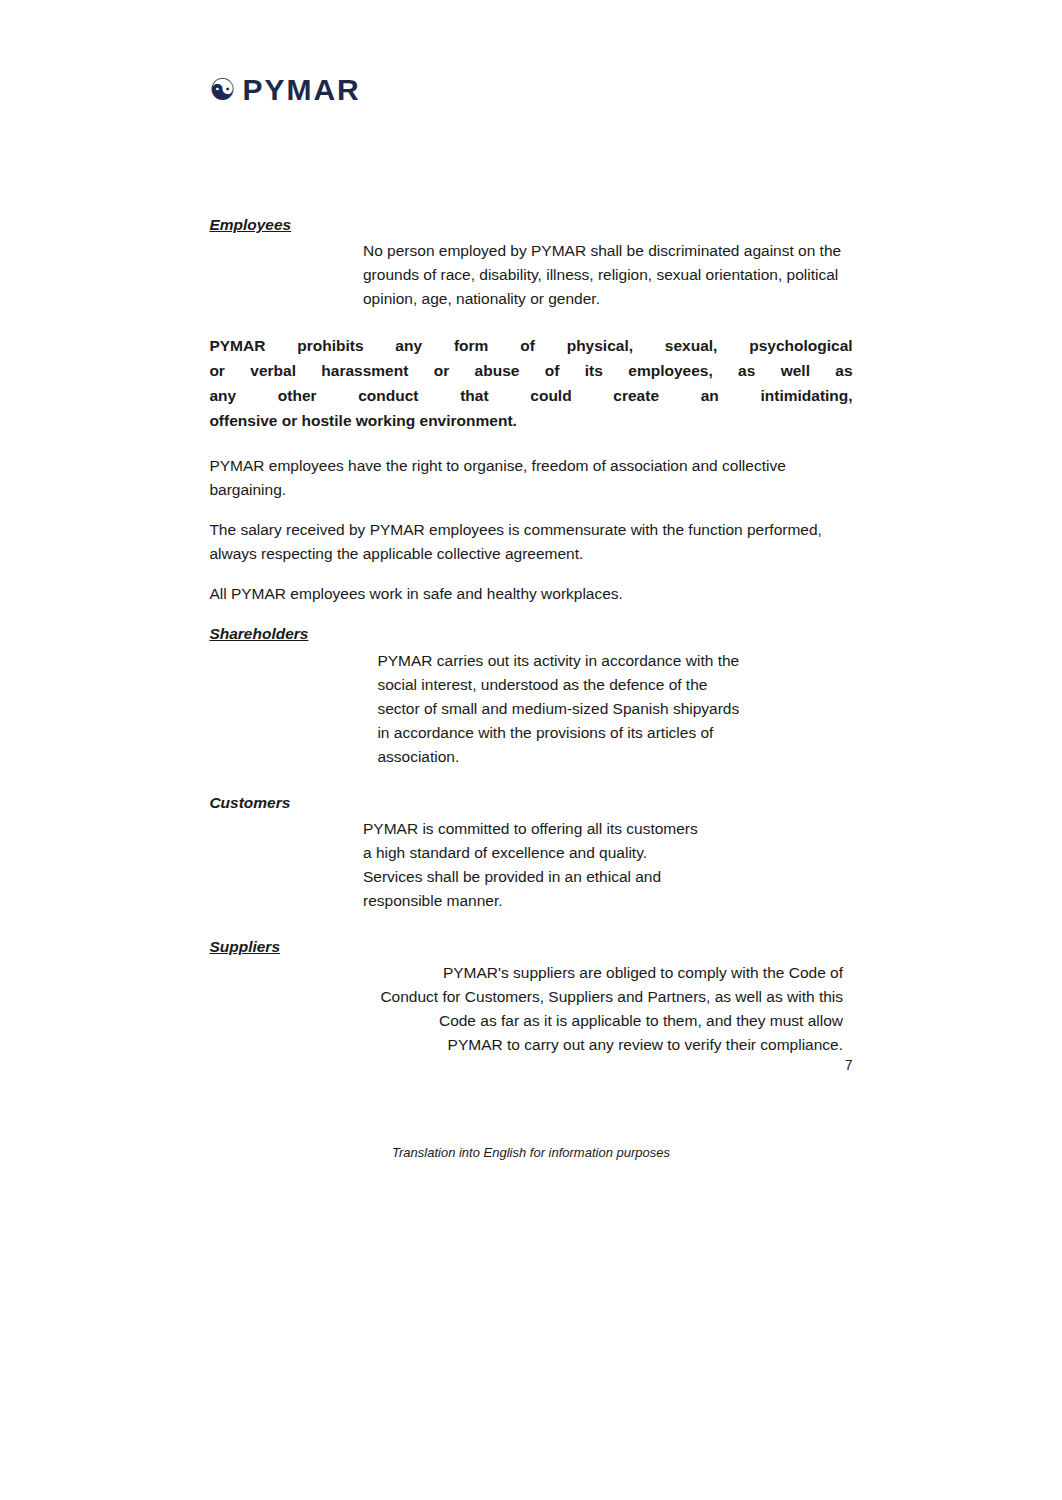☯PYMAR
Employees
No person employed by PYMAR shall be discriminated against on the grounds of race, disability, illness, religion, sexual orientation, political opinion, age, nationality or gender.
PYMAR prohibits any form of physical, sexual, psychological or verbal harassment or abuse of its employees, as well as any other conduct that could create an intimidating, offensive or hostile working environment.
PYMAR employees have the right to organise, freedom of association and collective bargaining.
The salary received by PYMAR employees is commensurate with the function performed, always respecting the applicable collective agreement.
All PYMAR employees work in safe and healthy workplaces.
Shareholders
PYMAR carries out its activity in accordance with the social interest, understood as the defence of the sector of small and medium-sized Spanish shipyards in accordance with the provisions of its articles of association.
Customers
PYMAR is committed to offering all its customers a high standard of excellence and quality. Services shall be provided in an ethical and responsible manner.
Suppliers
PYMAR's suppliers are obliged to comply with the Code of Conduct for Customers, Suppliers and Partners, as well as with this Code as far as it is applicable to them, and they must allow PYMAR to carry out any review to verify their compliance.
7
Translation into English for information purposes